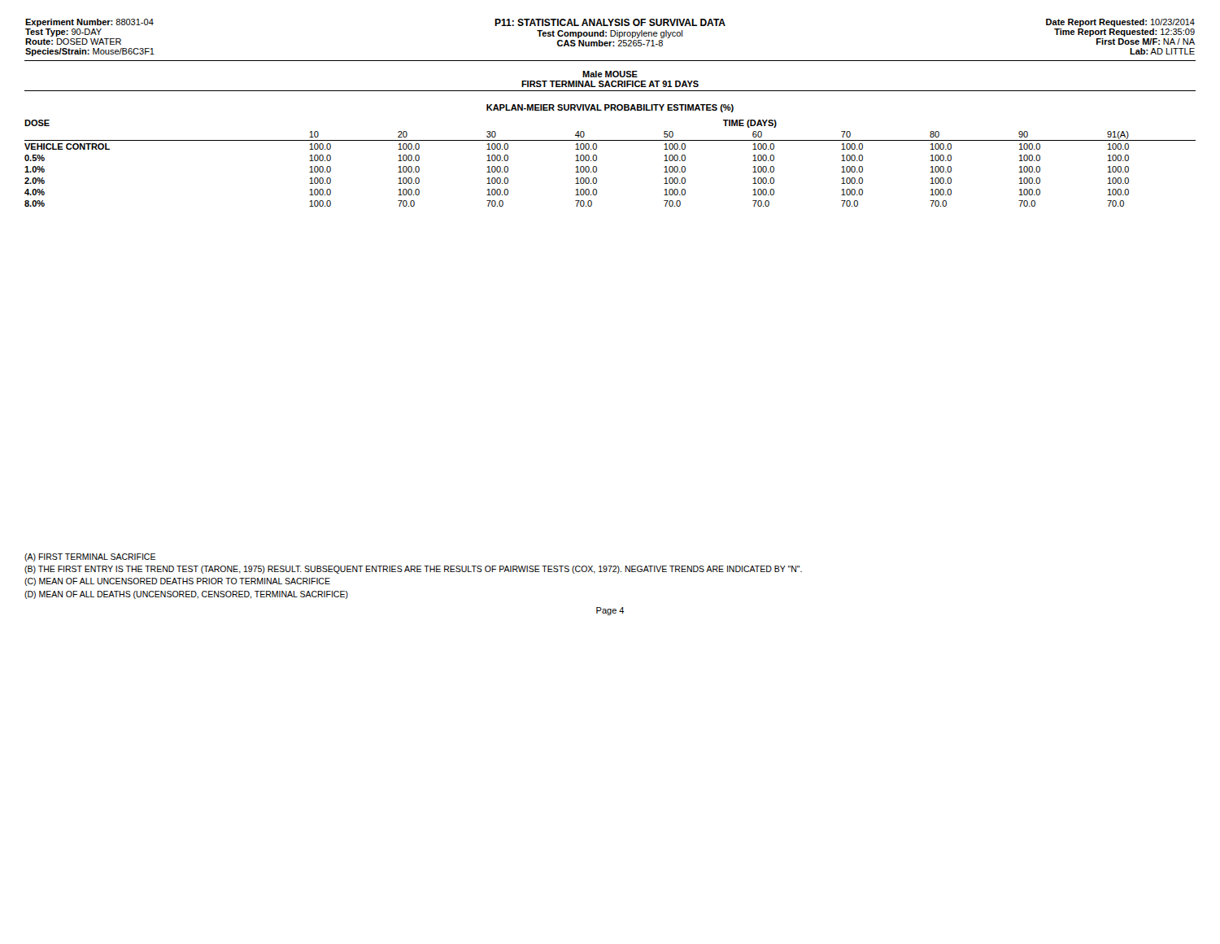| Experiment Number: 88031-04 Test Type: 90-DAY Route: DOSED WATER Species/Strain: Mouse/B6C3F1 | P11: STATISTICAL ANALYSIS OF SURVIVAL DATA Test Compound: Dipropylene glycol CAS Number: 25265-71-8 | Date Report Requested: 10/23/2014 Time Report Requested: 12:35:09 First Dose M/F: NA / NA Lab: AD LITTLE |
Male MOUSE
FIRST TERMINAL SACRIFICE AT 91 DAYS
KAPLAN-MEIER SURVIVAL PROBABILITY ESTIMATES (%)
| DOSE | TIME (DAYS) |
| | 10 | 20 | 30 | 40 | 50 | 60 | 70 | 80 | 90 | 91(A) |
| VEHICLE CONTROL | 100.0 | 100.0 | 100.0 | 100.0 | 100.0 | 100.0 | 100.0 | 100.0 | 100.0 | 100.0 |
| 0.5% | 100.0 | 100.0 | 100.0 | 100.0 | 100.0 | 100.0 | 100.0 | 100.0 | 100.0 | 100.0 |
| 1.0% | 100.0 | 100.0 | 100.0 | 100.0 | 100.0 | 100.0 | 100.0 | 100.0 | 100.0 | 100.0 |
| 2.0% | 100.0 | 100.0 | 100.0 | 100.0 | 100.0 | 100.0 | 100.0 | 100.0 | 100.0 | 100.0 |
| 4.0% | 100.0 | 100.0 | 100.0 | 100.0 | 100.0 | 100.0 | 100.0 | 100.0 | 100.0 | 100.0 |
| 8.0% | 100.0 | 70.0 | 70.0 | 70.0 | 70.0 | 70.0 | 70.0 | 70.0 | 70.0 | 70.0 |
(A) FIRST TERMINAL SACRIFICE
(B) THE FIRST ENTRY IS THE TREND TEST (TARONE, 1975) RESULT. SUBSEQUENT ENTRIES ARE THE RESULTS OF PAIRWISE TESTS (COX, 1972). NEGATIVE TRENDS ARE INDICATED BY "N".
(C) MEAN OF ALL UNCENSORED DEATHS PRIOR TO TERMINAL SACRIFICE
(D) MEAN OF ALL DEATHS (UNCENSORED, CENSORED, TERMINAL SACRIFICE)
Page 4